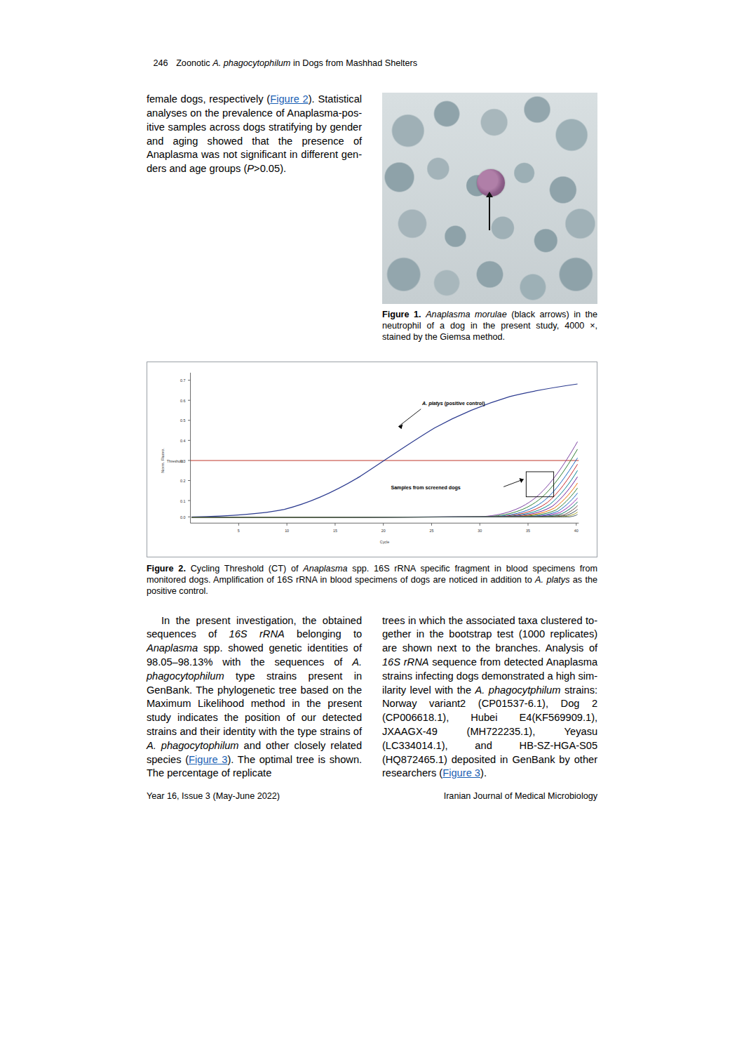246 Zoonotic A. phagocytophilum in Dogs from Mashhad Shelters
female dogs, respectively (Figure 2). Statistical analyses on the prevalence of Anaplasma-positive samples across dogs stratifying by gender and aging showed that the presence of Anaplasma was not significant in different genders and age groups (P>0.05).
Figure 1. Anaplasma morulae (black arrows) in the neutrophil of a dog in the present study, 4000 ×, stained by the Giemsa method.
0.7 0.6 0.5 0.4 0.3 0.2 0.1 0.0 Norm. Fluoro. Threshold 5 10 15 20 25 30 35 40 Cycle A. platys (positive control) Samples from screened dogs
Figure 2. Cycling Threshold (CT) of Anaplasma spp. 16S rRNA specific fragment in blood specimens from monitored dogs. Amplification of 16S rRNA in blood specimens of dogs are noticed in addition to A. platys as the positive control.
In the present investigation, the obtained sequences of 16S rRNA belonging to Anaplasma spp. showed genetic identities of 98.05–98.13% with the sequences of A. phagocytophilum type strains present in GenBank. The phylogenetic tree based on the Maximum Likelihood method in the present study indicates the position of our detected strains and their identity with the type strains of A. phagocytophilum and other closely related species (Figure 3). The optimal tree is shown. The percentage of replicate
trees in which the associated taxa clustered together in the bootstrap test (1000 replicates) are shown next to the branches. Analysis of 16S rRNA sequence from detected Anaplasma strains infecting dogs demonstrated a high similarity level with the A. phagocytphilum strains: Norway variant2 (CP01537-6.1), Dog 2 (CP006618.1), Hubei E4(KF569909.1), JXAAGX-49 (MH722235.1), Yeyasu (LC334014.1), and HB-SZ-HGA-S05 (HQ872465.1) deposited in GenBank by other researchers (Figure 3).
Year 16, Issue 3 (May-June 2022)
Iranian Journal of Medical Microbiology